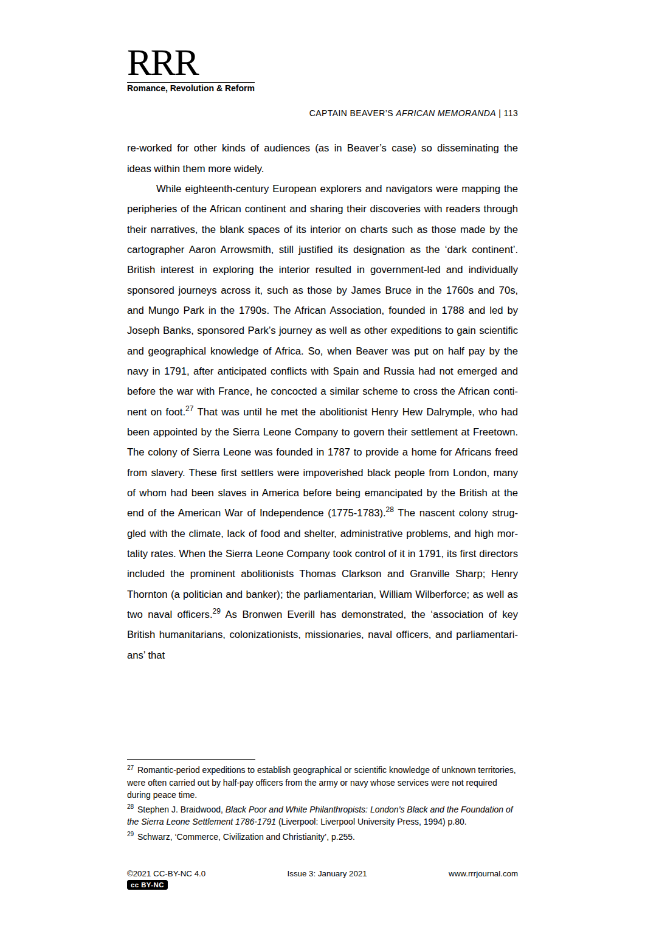RRR Romance, Revolution & Reform
CAPTAIN BEAVER’S AFRICAN MEMORANDA | 113
re-worked for other kinds of audiences (as in Beaver’s case) so disseminating the ideas within them more widely.
While eighteenth-century European explorers and navigators were mapping the peripheries of the African continent and sharing their discoveries with readers through their narratives, the blank spaces of its interior on charts such as those made by the cartographer Aaron Arrowsmith, still justified its designation as the ‘dark continent’. British interest in exploring the interior resulted in government-led and individually sponsored journeys across it, such as those by James Bruce in the 1760s and 70s, and Mungo Park in the 1790s. The African Association, founded in 1788 and led by Joseph Banks, sponsored Park’s journey as well as other expeditions to gain scientific and geographical knowledge of Africa. So, when Beaver was put on half pay by the navy in 1791, after anticipated conflicts with Spain and Russia had not emerged and before the war with France, he concocted a similar scheme to cross the African continent on foot.27 That was until he met the abolitionist Henry Hew Dalrymple, who had been appointed by the Sierra Leone Company to govern their settlement at Freetown. The colony of Sierra Leone was founded in 1787 to provide a home for Africans freed from slavery. These first settlers were impoverished black people from London, many of whom had been slaves in America before being emancipated by the British at the end of the American War of Independence (1775-1783).28 The nascent colony struggled with the climate, lack of food and shelter, administrative problems, and high mortality rates. When the Sierra Leone Company took control of it in 1791, its first directors included the prominent abolitionists Thomas Clarkson and Granville Sharp; Henry Thornton (a politician and banker); the parliamentarian, William Wilberforce; as well as two naval officers.29 As Bronwen Everill has demonstrated, the ‘association of key British humanitarians, colonizationists, missionaries, naval officers, and parliamentarians’ that
27 Romantic-period expeditions to establish geographical or scientific knowledge of unknown territories, were often carried out by half-pay officers from the army or navy whose services were not required during peace time.
28 Stephen J. Braidwood, Black Poor and White Philanthropists: London’s Black and the Foundation of the Sierra Leone Settlement 1786-1791 (Liverpool: Liverpool University Press, 1994) p.80.
29 Schwarz, ‘Commerce, Civilization and Christianity’, p.255.
©2021 CC-BY-NC 4.0 cc BY-NC
Issue 3: January 2021
www.rrrjournal.com